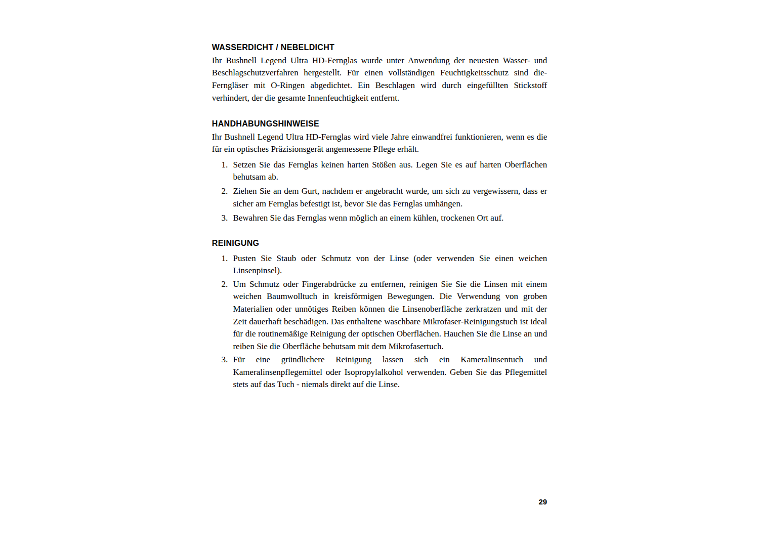Wasserdicht / Nebeldicht
Ihr Bushnell Legend Ultra HD-Fernglas wurde unter Anwendung der neuesten Wasser- und Beschlagschutzverfahren hergestellt. Für einen vollständigen Feuchtigkeitsschutz sind die-Ferngläser mit O-Ringen abgedichtet. Ein Beschlagen wird durch eingefüllten Stickstoff verhindert, der die gesamte Innenfeuchtigkeit entfernt.
Handhabungshinweise
Ihr Bushnell Legend Ultra HD-Fernglas wird viele Jahre einwandfrei funktionieren, wenn es die für ein optisches Präzisionsgerät angemessene Pflege erhält.
Setzen Sie das Fernglas keinen harten Stößen aus. Legen Sie es auf harten Oberflächen behutsam ab.
Ziehen Sie an dem Gurt, nachdem er angebracht wurde, um sich zu vergewissern, dass er sicher am Fernglas befestigt ist, bevor Sie das Fernglas umhängen.
Bewahren Sie das Fernglas wenn möglich an einem kühlen, trockenen Ort auf.
Reinigung
Pusten Sie Staub oder Schmutz von der Linse (oder verwenden Sie einen weichen Linsenpinsel).
Um Schmutz oder Fingerabdrücke zu entfernen, reinigen Sie Sie die Linsen mit einem weichen Baumwolltuch in kreisförmigen Bewegungen. Die Verwendung von groben Materialien oder unnötiges Reiben können die Linsenoberfläche zerkratzen und mit der Zeit dauerhaft beschädigen. Das enthaltene waschbare Mikrofaser-Reinigungstuch ist ideal für die routinemäßige Reinigung der optischen Oberflächen. Hauchen Sie die Linse an und reiben Sie die Oberfläche behutsam mit dem Mikrofasertuch.
Für eine gründlichere Reinigung lassen sich ein Kameralinsentuch und Kameralinsenpflegemittel oder Isopropylalkohol verwenden. Geben Sie das Pflegemittel stets auf das Tuch - niemals direkt auf die Linse.
29